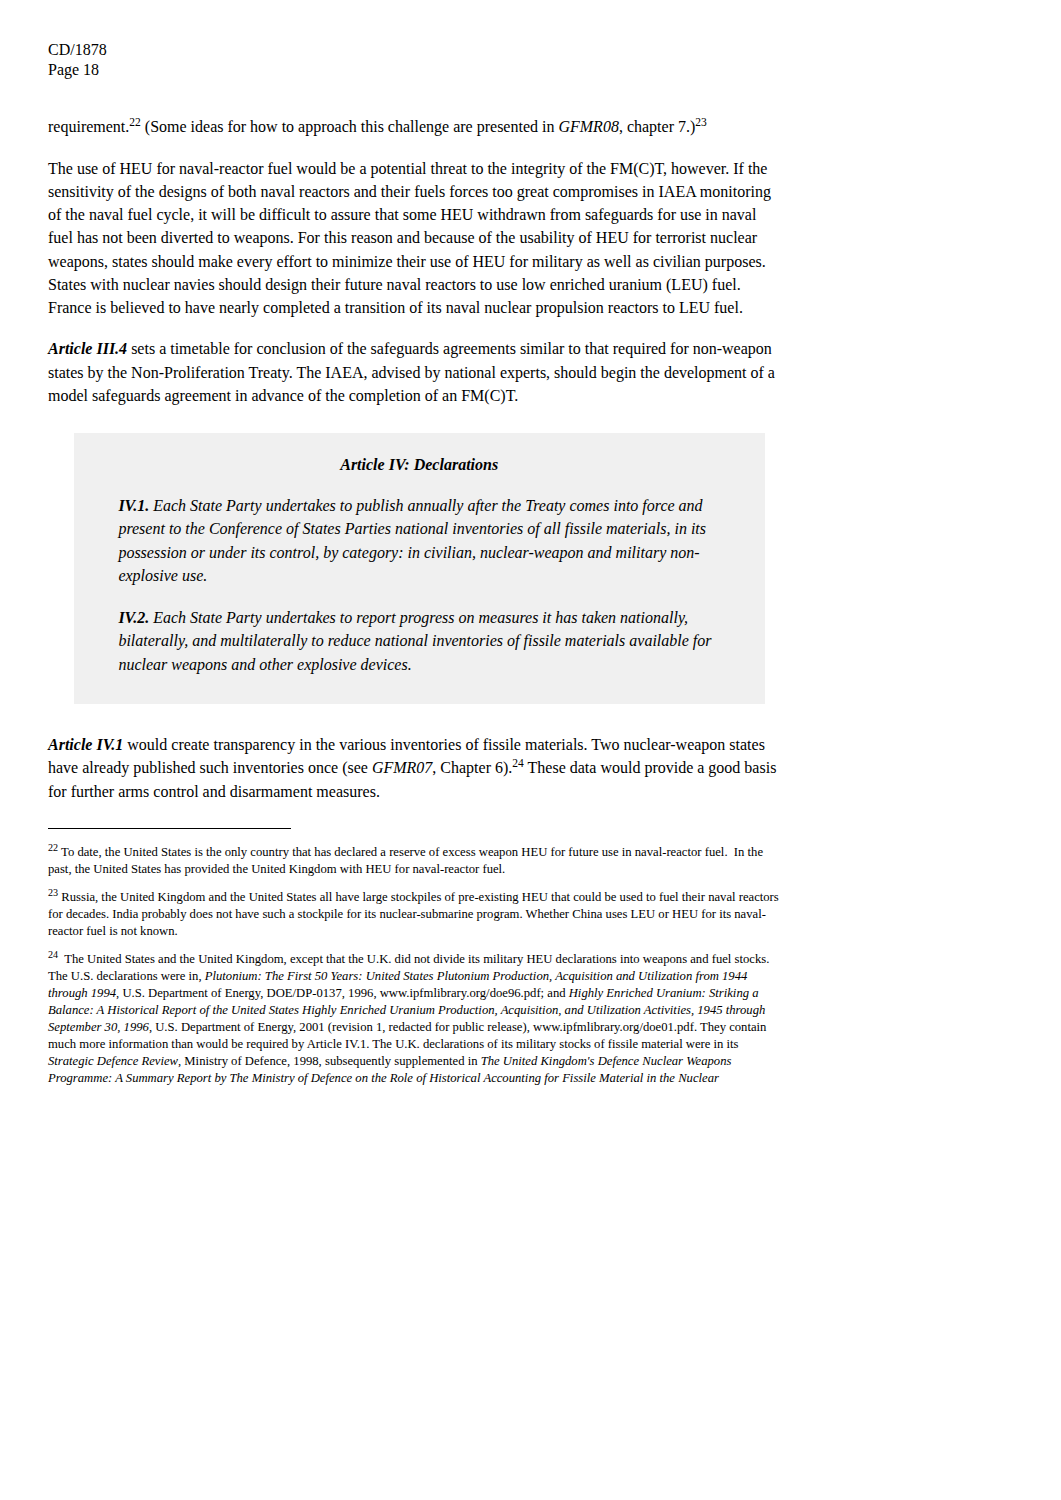CD/1878
Page 18
requirement.22 (Some ideas for how to approach this challenge are presented in GFMR08, chapter 7.)23
The use of HEU for naval-reactor fuel would be a potential threat to the integrity of the FM(C)T, however. If the sensitivity of the designs of both naval reactors and their fuels forces too great compromises in IAEA monitoring of the naval fuel cycle, it will be difficult to assure that some HEU withdrawn from safeguards for use in naval fuel has not been diverted to weapons. For this reason and because of the usability of HEU for terrorist nuclear weapons, states should make every effort to minimize their use of HEU for military as well as civilian purposes. States with nuclear navies should design their future naval reactors to use low enriched uranium (LEU) fuel. France is believed to have nearly completed a transition of its naval nuclear propulsion reactors to LEU fuel.
Article III.4 sets a timetable for conclusion of the safeguards agreements similar to that required for non-weapon states by the Non-Proliferation Treaty. The IAEA, advised by national experts, should begin the development of a model safeguards agreement in advance of the completion of an FM(C)T.
Article IV: Declarations
IV.1. Each State Party undertakes to publish annually after the Treaty comes into force and present to the Conference of States Parties national inventories of all fissile materials, in its possession or under its control, by category: in civilian, nuclear-weapon and military non-explosive use.
IV.2. Each State Party undertakes to report progress on measures it has taken nationally, bilaterally, and multilaterally to reduce national inventories of fissile materials available for nuclear weapons and other explosive devices.
Article IV.1 would create transparency in the various inventories of fissile materials. Two nuclear-weapon states have already published such inventories once (see GFMR07, Chapter 6).24 These data would provide a good basis for further arms control and disarmament measures.
22 To date, the United States is the only country that has declared a reserve of excess weapon HEU for future use in naval-reactor fuel. In the past, the United States has provided the United Kingdom with HEU for naval-reactor fuel.
23 Russia, the United Kingdom and the United States all have large stockpiles of pre-existing HEU that could be used to fuel their naval reactors for decades. India probably does not have such a stockpile for its nuclear-submarine program. Whether China uses LEU or HEU for its naval-reactor fuel is not known.
24 The United States and the United Kingdom, except that the U.K. did not divide its military HEU declarations into weapons and fuel stocks. The U.S. declarations were in, Plutonium: The First 50 Years: United States Plutonium Production, Acquisition and Utilization from 1944 through 1994, U.S. Department of Energy, DOE/DP-0137, 1996, www.ipfmlibrary.org/doe96.pdf; and Highly Enriched Uranium: Striking a Balance: A Historical Report of the United States Highly Enriched Uranium Production, Acquisition, and Utilization Activities, 1945 through September 30, 1996, U.S. Department of Energy, 2001 (revision 1, redacted for public release), www.ipfmlibrary.org/doe01.pdf. They contain much more information than would be required by Article IV.1. The U.K. declarations of its military stocks of fissile material were in its Strategic Defence Review, Ministry of Defence, 1998, subsequently supplemented in The United Kingdom's Defence Nuclear Weapons Programme: A Summary Report by The Ministry of Defence on the Role of Historical Accounting for Fissile Material in the Nuclear